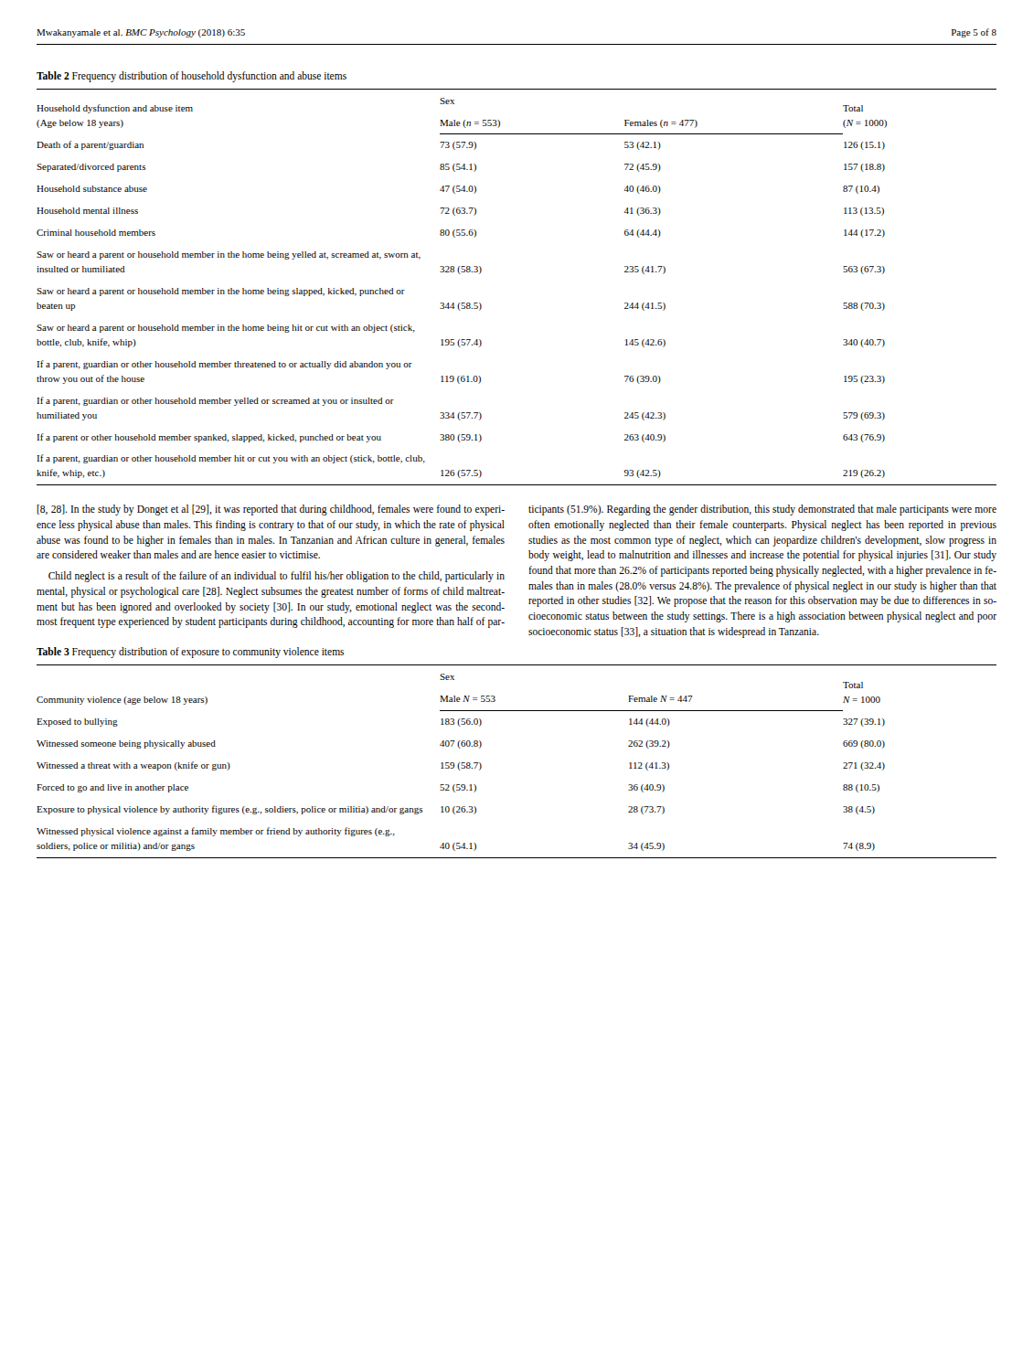Mwakanyamale et al. BMC Psychology (2018) 6:35
Page 5 of 8
Table 2 Frequency distribution of household dysfunction and abuse items
| Household dysfunction and abuse item (Age below 18 years) | Sex | Total ( N = 1000) |
| --- | --- | --- |
| Male ( n = 553) | Females ( n = 477) |
| Death of a parent/guardian | 73 (57.9) | 53 (42.1) | 126 (15.1) |
| Separated/divorced parents | 85 (54.1) | 72 (45.9) | 157 (18.8) |
| Household substance abuse | 47 (54.0) | 40 (46.0) | 87 (10.4) |
| Household mental illness | 72 (63.7) | 41 (36.3) | 113 (13.5) |
| Criminal household members | 80 (55.6) | 64 (44.4) | 144 (17.2) |
| Saw or heard a parent or household member in the home being yelled at, screamed at, sworn at, insulted or humiliated | 328 (58.3) | 235 (41.7) | 563 (67.3) |
| Saw or heard a parent or household member in the home being slapped, kicked, punched or beaten up | 344 (58.5) | 244 (41.5) | 588 (70.3) |
| Saw or heard a parent or household member in the home being hit or cut with an object (stick, bottle, club, knife, whip) | 195 (57.4) | 145 (42.6) | 340 (40.7) |
| If a parent, guardian or other household member threatened to or actually did abandon you or throw you out of the house | 119 (61.0) | 76 (39.0) | 195 (23.3) |
| If a parent, guardian or other household member yelled or screamed at you or insulted or humiliated you | 334 (57.7) | 245 (42.3) | 579 (69.3) |
| If a parent or other household member spanked, slapped, kicked, punched or beat you | 380 (59.1) | 263 (40.9) | 643 (76.9) |
| If a parent, guardian or other household member hit or cut you with an object (stick, bottle, club, knife, whip, etc.) | 126 (57.5) | 93 (42.5) | 219 (26.2) |
[8, 28]. In the study by Donget et al [29], it was reported that during childhood, females were found to experience less physical abuse than males. This finding is contrary to that of our study, in which the rate of physical abuse was found to be higher in females than in males. In Tanzanian and African culture in general, females are considered weaker than males and are hence easier to victimise.
Child neglect is a result of the failure of an individual to fulfil his/her obligation to the child, particularly in mental, physical or psychological care [28]. Neglect subsumes the greatest number of forms of child maltreatment but has been ignored and overlooked by society [30]. In our study, emotional neglect was the second-most frequent type experienced by student participants during childhood, accounting for more than half of participants (51.9%). Regarding the gender distribution, this study demonstrated that male participants were more often emotionally neglected than their female counterparts. Physical neglect has been reported in previous studies as the most common type of neglect, which can jeopardize children's development, slow progress in body weight, lead to malnutrition and illnesses and increase the potential for physical injuries [31]. Our study found that more than 26.2% of participants reported being physically neglected, with a higher prevalence in females than in males (28.0% versus 24.8%). The prevalence of physical neglect in our study is higher than that reported in other studies [32]. We propose that the reason for this observation may be due to differences in socioeconomic status between the study settings. There is a high association between physical neglect and poor socioeconomic status [33], a situation that is widespread in Tanzania.
Table 3 Frequency distribution of exposure to community violence items
| Community violence (age below 18 years) | Sex | Total N = 1000 |
| --- | --- | --- |
| Male N = 553 | Female N = 447 |
| Exposed to bullying | 183 (56.0) | 144 (44.0) | 327 (39.1) |
| Witnessed someone being physically abused | 407 (60.8) | 262 (39.2) | 669 (80.0) |
| Witnessed a threat with a weapon (knife or gun) | 159 (58.7) | 112 (41.3) | 271 (32.4) |
| Forced to go and live in another place | 52 (59.1) | 36 (40.9) | 88 (10.5) |
| Exposure to physical violence by authority figures (e.g., soldiers, police or militia) and/or gangs | 10 (26.3) | 28 (73.7) | 38 (4.5) |
| Witnessed physical violence against a family member or friend by authority figures (e.g., soldiers, police or militia) and/or gangs | 40 (54.1) | 34 (45.9) | 74 (8.9) |